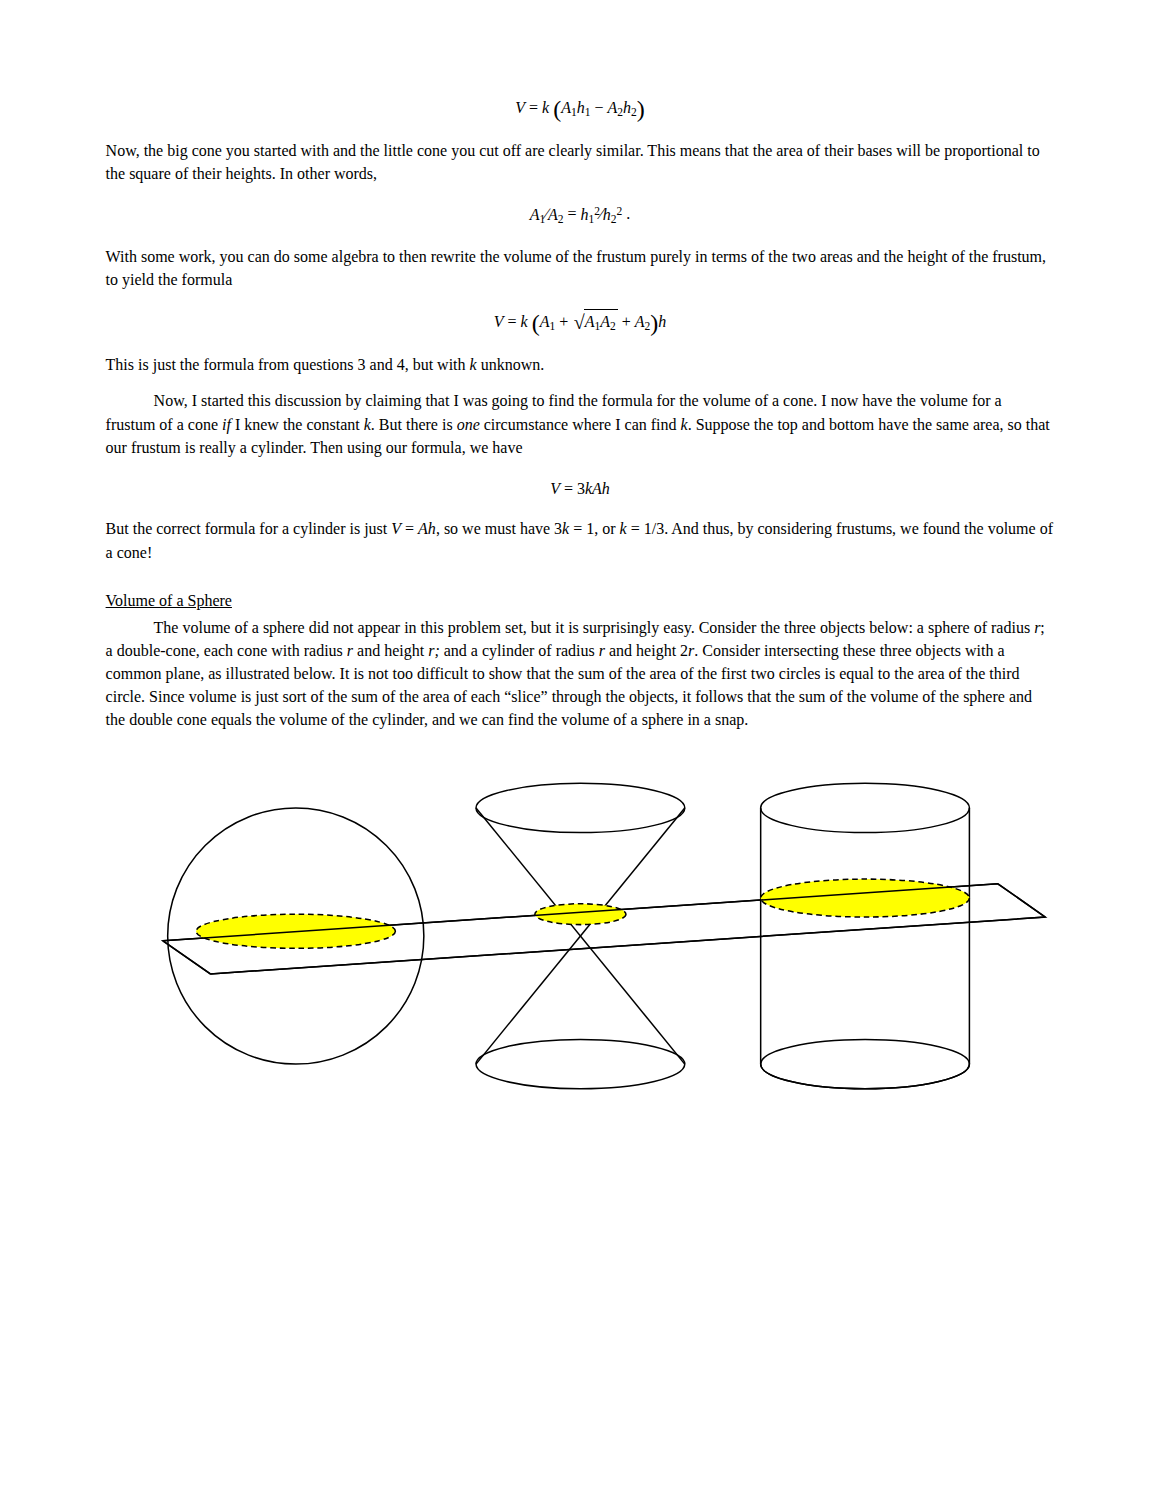V = k (A1h1 − A2h2)
Now, the big cone you started with and the little cone you cut off are clearly similar. This means that the area of their bases will be proportional to the square of their heights. In other words,
A1∕A2 = h12∕h22 .
With some work, you can do some algebra to then rewrite the volume of the frustum purely in terms of the two areas and the height of the frustum, to yield the formula
V = k (A1 + A1A2 + A2) h
This is just the formula from questions 3 and 4, but with k unknown.
Now, I started this discussion by claiming that I was going to find the formula for the volume of a cone. I now have the volume for a frustum of a cone if I knew the constant k. But there is one circumstance where I can find k. Suppose the top and bottom have the same area, so that our frustum is really a cylinder. Then using our formula, we have
V = 3kAh
But the correct formula for a cylinder is just V = Ah, so we must have 3k = 1, or k = 1/3. And thus, by considering frustums, we found the volume of a cone!
Volume of a Sphere
The volume of a sphere did not appear in this problem set, but it is surprisingly easy. Consider the three objects below: a sphere of radius r; a double-cone, each cone with radius r and height r; and a cylinder of radius r and height 2r. Consider intersecting these three objects with a common plane, as illustrated below. It is not too difficult to show that the sum of the area of the first two circles is equal to the area of the third circle. Since volume is just sort of the sum of the area of each “slice” through the objects, it follows that the sum of the volume of the sphere and the double cone equals the volume of the cylinder, and we can find the volume of a sphere in a snap.